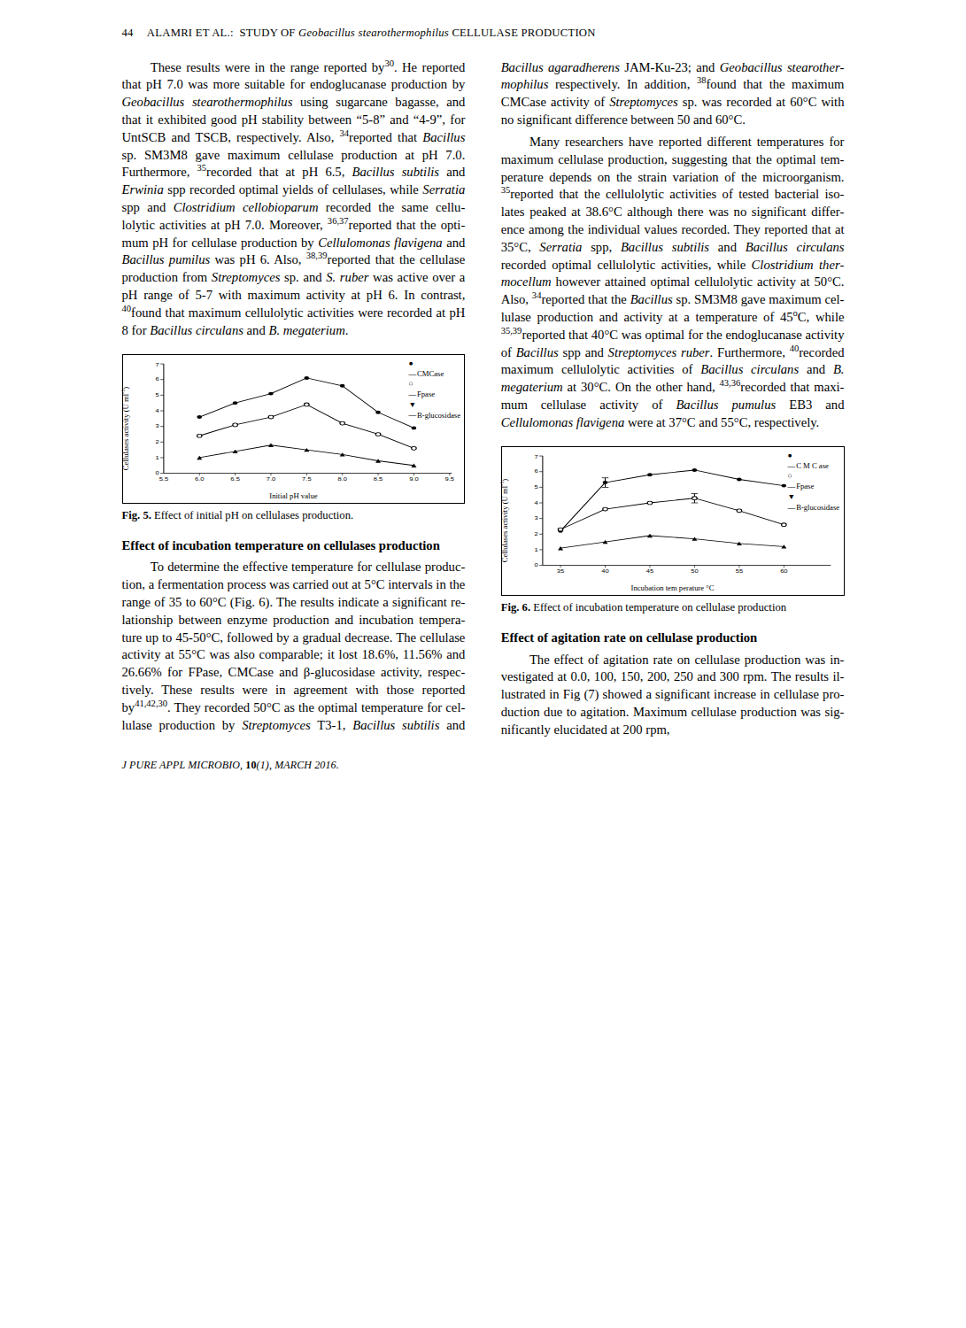44 ALAMRI et al.: STUDY OF Geobacillus stearothermophilus CELLULASE PRODUCTION
These results were in the range reported by30. He reported that pH 7.0 was more suitable for endoglucanase production by Geobacillus stearothermophilus using sugarcane bagasse, and that it exhibited good pH stability between “5-8” and “4-9”, for UntSCB and TSCB, respectively. Also, 34reported that Bacillus sp. SM3M8 gave maximum cellulase production at pH 7.0. Furthermore, 35recorded that at pH 6.5, Bacillus subtilis and Erwinia spp recorded optimal yields of cellulases, while Serratia spp and Clostridium cellobioparum recorded the same cellulolytic activities at pH 7.0. Moreover, 36,37reported that the optimum pH for cellulase production by Cellulomonas flavigena and Bacillus pumilus was pH 6. Also, 38,39reported that the cellulase production from Streptomyces sp. and S. ruber was active over a pH range of 5-7 with maximum activity at pH 6. In contrast, 40found that maximum cellulolytic activities were recorded at pH 8 for Bacillus circulans and B. megaterium.
●—CMCase
○—Fpase
▼—B-glucosidase
Cellulases activity (U ml-1)
0 1 2 3 4 5 6 7 5.5 6.0 6.5 7.0 7.5 8.0 8.5 9.0 9.5
Initial pH value
Fig. 5. Effect of initial pH on cellulases production.
Effect of incubation temperature on cellulases production
To determine the effective temperature for cellulase production, a fermentation process was carried out at 5°C intervals in the range of 35 to 60°C (Fig. 6). The results indicate a significant relationship between enzyme production and incubation temperature up to 45-50°C, followed by a gradual decrease. The cellulase activity at 55°C was also comparable; it lost 18.6%, 11.56% and 26.66% for FPase, CMCase and β-glucosidase activity, respectively. These results were in agreement with those reported by41,42,30. They recorded 50°C as the optimal temperature for cellulase production by Streptomyces T3-1, Bacillus subtilis and Bacillus agaradherens JAM-Ku-23; and Geobacillus stearothermophilus respectively. In addition, 38found that the maximum CMCase activity of Streptomyces sp. was recorded at 60°C with no significant difference between 50 and 60°C.
Many researchers have reported different temperatures for maximum cellulase production, suggesting that the optimal temperature depends on the strain variation of the microorganism. 35reported that the cellulolytic activities of tested bacterial isolates peaked at 38.6°C although there was no significant difference among the individual values recorded. They reported that at 35°C, Serratia spp, Bacillus subtilis and Bacillus circulans recorded optimal cellulolytic activities, while Clostridium thermocellum however attained optimal cellulolytic activity at 50°C. Also, 34reported that the Bacillus sp. SM3M8 gave maximum cellulase production and activity at a temperature of 45oC, while 35,39reported that 40°C was optimal for the endoglucanase activity of Bacillus spp and Streptomyces ruber. Furthermore, 40recorded maximum cellulolytic activities of Bacillus circulans and B. megaterium at 30°C. On the other hand, 43,36recorded that maximum cellulase activity of Bacillus pumulus EB3 and Cellulomonas flavigena were at 37°C and 55°C, respectively.
●—C M C ase
○—Fpase
▼—B-glucosidase
Cellulases activity (U ml-1)
0 1 2 3 4 5 6 7 35 40 45 50 55 60
Incubation tem perature °C
Fig. 6. Effect of incubation temperature on cellulase production
Effect of agitation rate on cellulase production
The effect of agitation rate on cellulase production was investigated at 0.0, 100, 150, 200, 250 and 300 rpm. The results illustrated in Fig (7) showed a significant increase in cellulase production due to agitation. Maximum cellulase production was significantly elucidated at 200 rpm,
J PURE APPL MICROBIO, 10(1), MARCH 2016.